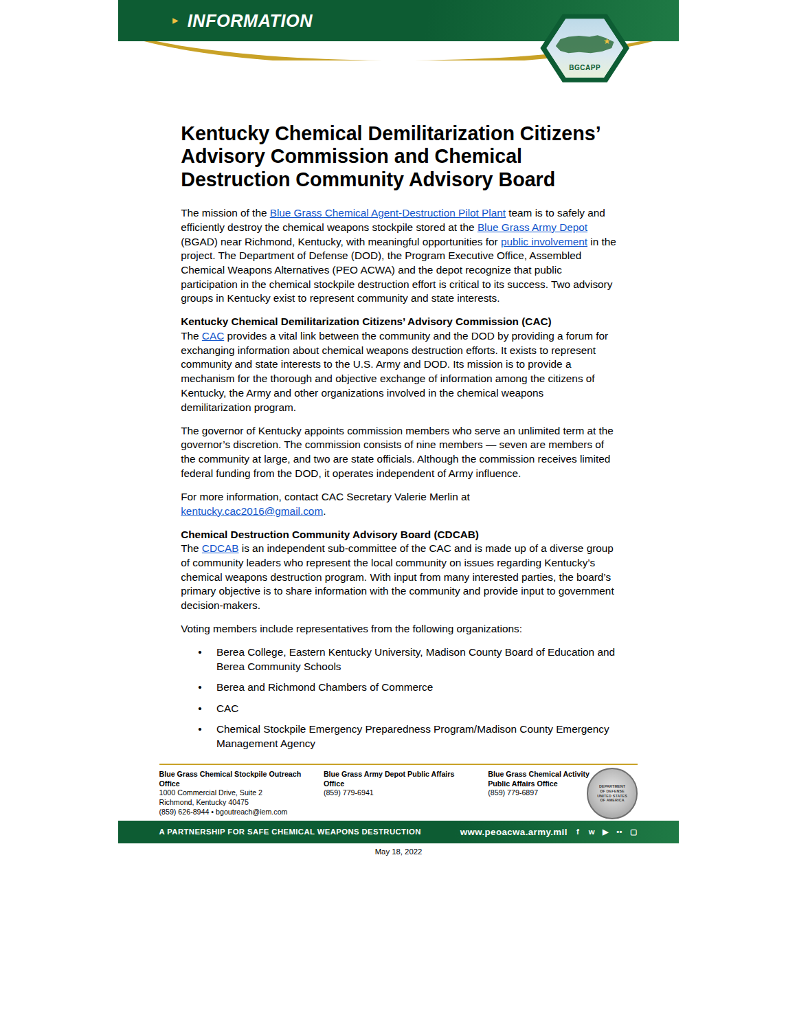▸ INFORMATION
★
BGCAPP
Kentucky Chemical Demilitarization Citizens’ Advisory Commission and Chemical Destruction Community Advisory Board
The mission of the Blue Grass Chemical Agent-Destruction Pilot Plant team is to safely and efficiently destroy the chemical weapons stockpile stored at the Blue Grass Army Depot (BGAD) near Richmond, Kentucky, with meaningful opportunities for public involvement in the project. The Department of Defense (DOD), the Program Executive Office, Assembled Chemical Weapons Alternatives (PEO ACWA) and the depot recognize that public participation in the chemical stockpile destruction effort is critical to its success. Two advisory groups in Kentucky exist to represent community and state interests.
Kentucky Chemical Demilitarization Citizens’ Advisory Commission (CAC)
The CAC provides a vital link between the community and the DOD by providing a forum for exchanging information about chemical weapons destruction efforts. It exists to represent community and state interests to the U.S. Army and DOD. Its mission is to provide a mechanism for the thorough and objective exchange of information among the citizens of Kentucky, the Army and other organizations involved in the chemical weapons demilitarization program.
The governor of Kentucky appoints commission members who serve an unlimited term at the governor’s discretion. The commission consists of nine members — seven are members of the community at large, and two are state officials. Although the commission receives limited federal funding from the DOD, it operates independent of Army influence.
For more information, contact CAC Secretary Valerie Merlin at kentucky.cac2016@gmail.com.
Chemical Destruction Community Advisory Board (CDCAB)
The CDCAB is an independent sub-committee of the CAC and is made up of a diverse group of community leaders who represent the local community on issues regarding Kentucky’s chemical weapons destruction program. With input from many interested parties, the board’s primary objective is to share information with the community and provide input to government decision-makers.
Voting members include representatives from the following organizations:
Berea College, Eastern Kentucky University, Madison County Board of Education and Berea Community Schools
Berea and Richmond Chambers of Commerce
CAC
Chemical Stockpile Emergency Preparedness Program/Madison County Emergency Management Agency
Blue Grass Chemical Stockpile Outreach Office
1000 Commercial Drive, Suite 2
Richmond, Kentucky 40475
(859) 626-8944 • bgoutreach@iem.com
Blue Grass Army Depot Public Affairs Office
(859) 779-6941
Blue Grass Chemical Activity
Public Affairs Office
(859) 779-6897
DEPARTMENT
OF DEFENSE
UNITED STATES
OF AMERICA
A PARTNERSHIP FOR SAFE CHEMICAL WEAPONS DESTRUCTION
www.peoacwa.army.mil fw▶••▢
May 18, 2022